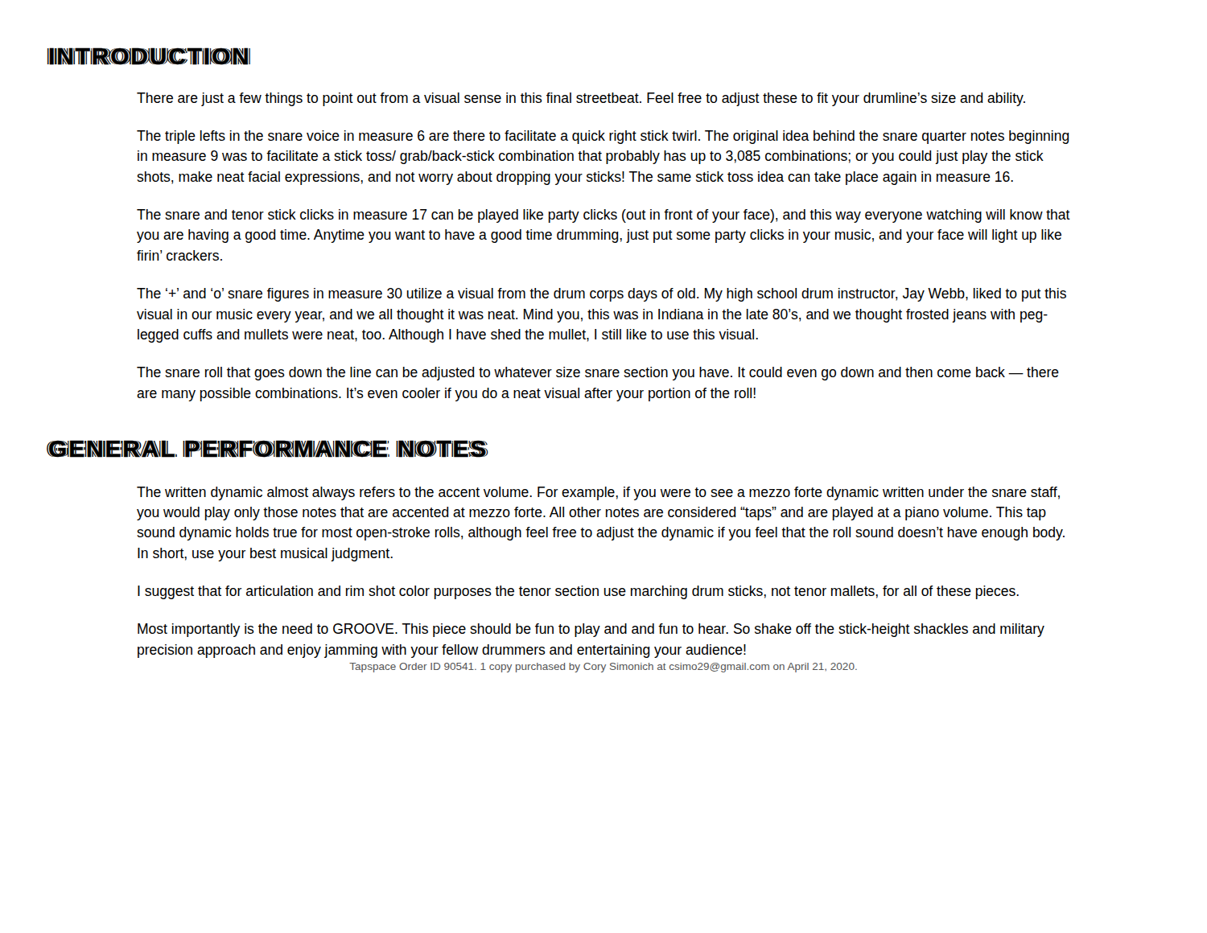Introduction
There are just a few things to point out from a visual sense in this final streetbeat. Feel free to adjust these to fit your drumline’s size and ability.
The triple lefts in the snare voice in measure 6 are there to facilitate a quick right stick twirl. The original idea behind the snare quarter notes beginning in measure 9 was to facilitate a stick toss/ grab/back-stick combination that probably has up to 3,085 combinations; or you could just play the stick shots, make neat facial expressions, and not worry about dropping your sticks! The same stick toss idea can take place again in measure 16.
The snare and tenor stick clicks in measure 17 can be played like party clicks (out in front of your face), and this way everyone watching will know that you are having a good time. Anytime you want to have a good time drumming, just put some party clicks in your music, and your face will light up like firin’ crackers.
The ‘+’ and ‘o’ snare figures in measure 30 utilize a visual from the drum corps days of old. My high school drum instructor, Jay Webb, liked to put this visual in our music every year, and we all thought it was neat. Mind you, this was in Indiana in the late 80’s, and we thought frosted jeans with peg-legged cuffs and mullets were neat, too. Although I have shed the mullet, I still like to use this visual.
The snare roll that goes down the line can be adjusted to whatever size snare section you have. It could even go down and then come back — there are many possible combinations. It’s even cooler if you do a neat visual after your portion of the roll!
General Performance Notes
The written dynamic almost always refers to the accent volume. For example, if you were to see a mezzo forte dynamic written under the snare staff, you would play only those notes that are accented at mezzo forte. All other notes are considered “taps” and are played at a piano volume. This tap sound dynamic holds true for most open-stroke rolls, although feel free to adjust the dynamic if you feel that the roll sound doesn’t have enough body. In short, use your best musical judgment.
I suggest that for articulation and rim shot color purposes the tenor section use marching drum sticks, not tenor mallets, for all of these pieces.
Most importantly is the need to GROOVE. This piece should be fun to play and and fun to hear. So shake off the stick-height shackles and military precision approach and enjoy jamming with your fellow drummers and entertaining your audience!
Tapspace Order ID 90541. 1 copy purchased by Cory Simonich at csimo29@gmail.com on April 21, 2020.